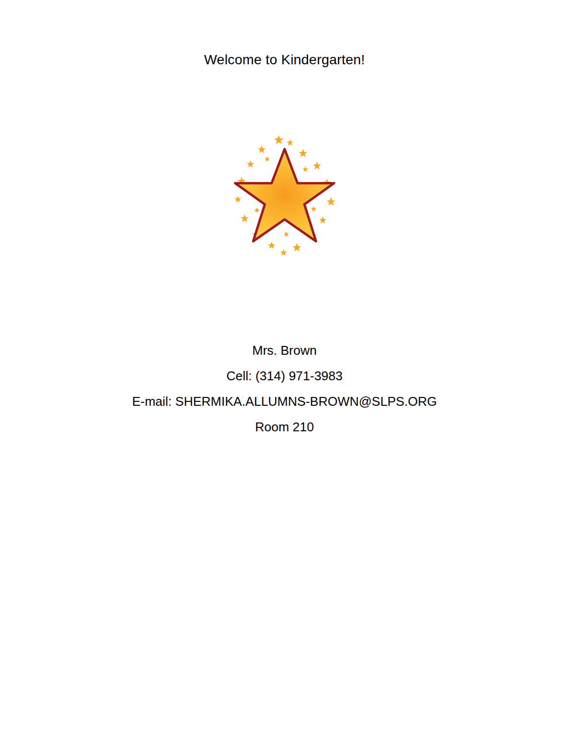Welcome to Kindergarten!
Mrs. Brown
Cell: (314) 971-3983
E-mail: SHERMIKA.ALLUMNS-BROWN@SLPS.ORG
Room 210